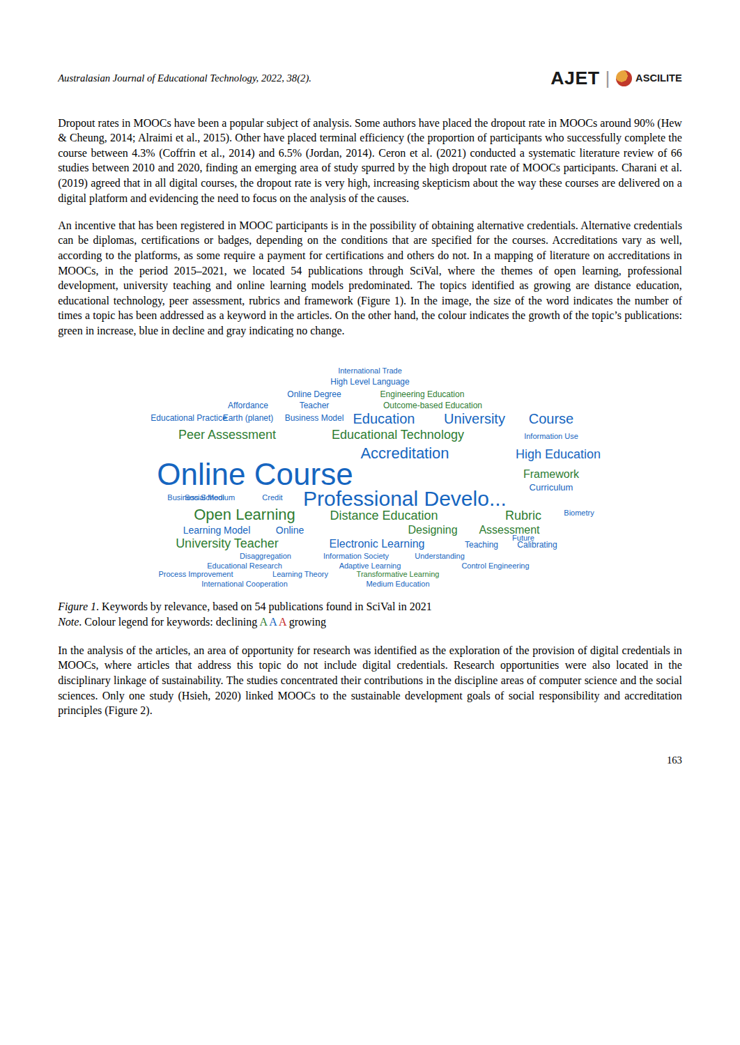Australasian Journal of Educational Technology, 2022, 38(2).
AJET | ASCILITE
Dropout rates in MOOCs have been a popular subject of analysis. Some authors have placed the dropout rate in MOOCs around 90% (Hew & Cheung, 2014; Alraimi et al., 2015). Other have placed terminal efficiency (the proportion of participants who successfully complete the course between 4.3% (Coffrin et al., 2014) and 6.5% (Jordan, 2014). Ceron et al. (2021) conducted a systematic literature review of 66 studies between 2010 and 2020, finding an emerging area of study spurred by the high dropout rate of MOOCs participants. Charani et al. (2019) agreed that in all digital courses, the dropout rate is very high, increasing skepticism about the way these courses are delivered on a digital platform and evidencing the need to focus on the analysis of the causes.
An incentive that has been registered in MOOC participants is in the possibility of obtaining alternative credentials. Alternative credentials can be diplomas, certifications or badges, depending on the conditions that are specified for the courses. Accreditations vary as well, according to the platforms, as some require a payment for certifications and others do not. In a mapping of literature on accreditations in MOOCs, in the period 2015–2021, we located 54 publications through SciVal, where the themes of open learning, professional development, university teaching and online learning models predominated. The topics identified as growing are distance education, educational technology, peer assessment, rubrics and framework (Figure 1). In the image, the size of the word indicates the number of times a topic has been addressed as a keyword in the articles. On the other hand, the colour indicates the growth of the topic’s publications: green in increase, blue in decline and gray indicating no change.
International Trade High Level Language Online Degree Engineering Education Affordance Teacher Outcome-based Education Earth (planet) Educational Practice Business Model Education University Course Peer Assessment Educational Technology Information Use Accreditation High Education Online Course Framework Curriculum Social Medium Credit Business School Professional Develo... Open Learning Distance Education Rubric Biometry Learning Model Online Designing Assessment University Teacher Electronic Learning Teaching Calibrating Future Disaggregation Information Society Understanding Educational Research Adaptive Learning Control Engineering Process Improvement Learning Theory Transformative Learning International Cooperation Medium Education
Figure 1. Keywords by relevance, based on 54 publications found in SciVal in 2021 Note. Colour legend for keywords: declining A A A growing
In the analysis of the articles, an area of opportunity for research was identified as the exploration of the provision of digital credentials in MOOCs, where articles that address this topic do not include digital credentials. Research opportunities were also located in the disciplinary linkage of sustainability. The studies concentrated their contributions in the discipline areas of computer science and the social sciences. Only one study (Hsieh, 2020) linked MOOCs to the sustainable development goals of social responsibility and accreditation principles (Figure 2).
163